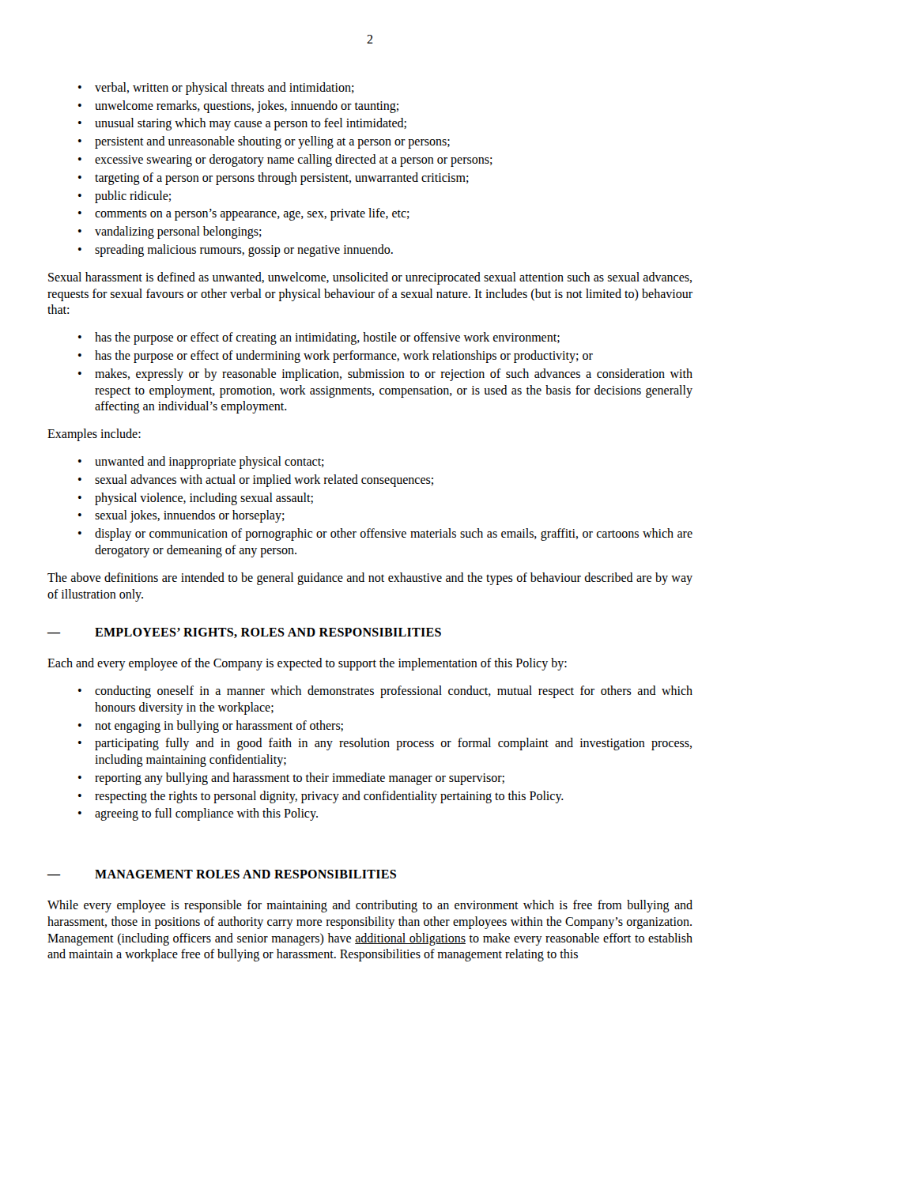2
verbal, written or physical threats and intimidation;
unwelcome remarks, questions, jokes, innuendo or taunting;
unusual staring which may cause a person to feel intimidated;
persistent and unreasonable shouting or yelling at a person or persons;
excessive swearing or derogatory name calling directed at a person or persons;
targeting of a person or persons through persistent, unwarranted criticism;
public ridicule;
comments on a person’s appearance, age, sex, private life, etc;
vandalizing personal belongings;
spreading malicious rumours, gossip or negative innuendo.
Sexual harassment is defined as unwanted, unwelcome, unsolicited or unreciprocated sexual attention such as sexual advances, requests for sexual favours or other verbal or physical behaviour of a sexual nature. It includes (but is not limited to) behaviour that:
has the purpose or effect of creating an intimidating, hostile or offensive work environment;
has the purpose or effect of undermining work performance, work relationships or productivity; or
makes, expressly or by reasonable implication, submission to or rejection of such advances a consideration with respect to employment, promotion, work assignments, compensation, or is used as the basis for decisions generally affecting an individual’s employment.
Examples include:
unwanted and inappropriate physical contact;
sexual advances with actual or implied work related consequences;
physical violence, including sexual assault;
sexual jokes, innuendos or horseplay;
display or communication of pornographic or other offensive materials such as emails, graffiti, or cartoons which are derogatory or demeaning of any person.
The above definitions are intended to be general guidance and not exhaustive and the types of behaviour described are by way of illustration only.
—EMPLOYEES’ RIGHTS, ROLES AND RESPONSIBILITIES
Each and every employee of the Company is expected to support the implementation of this Policy by:
conducting oneself in a manner which demonstrates professional conduct, mutual respect for others and which honours diversity in the workplace;
not engaging in bullying or harassment of others;
participating fully and in good faith in any resolution process or formal complaint and investigation process, including maintaining confidentiality;
reporting any bullying and harassment to their immediate manager or supervisor;
respecting the rights to personal dignity, privacy and confidentiality pertaining to this Policy.
agreeing to full compliance with this Policy.
—MANAGEMENT ROLES AND RESPONSIBILITIES
While every employee is responsible for maintaining and contributing to an environment which is free from bullying and harassment, those in positions of authority carry more responsibility than other employees within the Company’s organization. Management (including officers and senior managers) have additional obligations to make every reasonable effort to establish and maintain a workplace free of bullying or harassment. Responsibilities of management relating to this